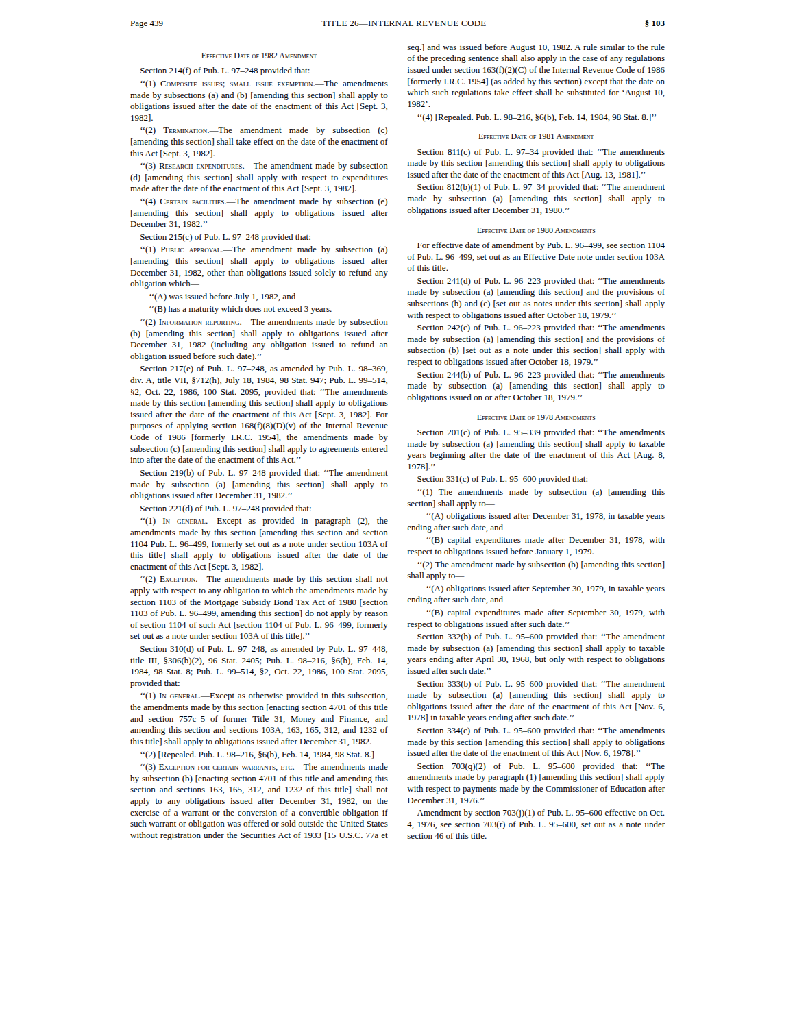Page 439 TITLE 26—INTERNAL REVENUE CODE § 103
Effective Date of 1982 Amendment
Section 214(f) of Pub. L. 97–248 provided that:
‘‘(1) Composite issues; small issue exemption.—The amendments made by subsections (a) and (b) [amending this section] shall apply to obligations issued after the date of the enactment of this Act [Sept. 3, 1982].
‘‘(2) Termination.—The amendment made by subsection (c) [amending this section] shall take effect on the date of the enactment of this Act [Sept. 3, 1982].
‘‘(3) Research expenditures.—The amendment made by subsection (d) [amending this section] shall apply with respect to expenditures made after the date of the enactment of this Act [Sept. 3, 1982].
‘‘(4) Certain facilities.—The amendment made by subsection (e) [amending this section] shall apply to obligations issued after December 31, 1982.’’
Section 215(c) of Pub. L. 97–248 provided that:
‘‘(1) Public approval.—The amendment made by subsection (a) [amending this section] shall apply to obligations issued after December 31, 1982, other than obligations issued solely to refund any obligation which—
‘‘(A) was issued before July 1, 1982, and
‘‘(B) has a maturity which does not exceed 3 years.
‘‘(2) Information reporting.—The amendments made by subsection (b) [amending this section] shall apply to obligations issued after December 31, 1982 (including any obligation issued to refund an obligation issued before such date).’’
Section 217(e) of Pub. L. 97–248, as amended by Pub. L. 98–369, div. A, title VII, §712(h), July 18, 1984, 98 Stat. 947; Pub. L. 99–514, §2, Oct. 22, 1986, 100 Stat. 2095, provided that: ‘‘The amendments made by this section [amending this section] shall apply to obligations issued after the date of the enactment of this Act [Sept. 3, 1982]. For purposes of applying section 168(f)(8)(D)(v) of the Internal Revenue Code of 1986 [formerly I.R.C. 1954], the amendments made by subsection (c) [amending this section] shall apply to agreements entered into after the date of the enactment of this Act.’’
Section 219(b) of Pub. L. 97–248 provided that: ‘‘The amendment made by subsection (a) [amending this section] shall apply to obligations issued after December 31, 1982.’’
Section 221(d) of Pub. L. 97–248 provided that:
‘‘(1) In general.—Except as provided in paragraph (2), the amendments made by this section [amending this section and section 1104 Pub. L. 96–499, formerly set out as a note under section 103A of this title] shall apply to obligations issued after the date of the enactment of this Act [Sept. 3, 1982].
‘‘(2) Exception.—The amendments made by this section shall not apply with respect to any obligation to which the amendments made by section 1103 of the Mortgage Subsidy Bond Tax Act of 1980 [section 1103 of Pub. L. 96–499, amending this section] do not apply by reason of section 1104 of such Act [section 1104 of Pub. L. 96–499, formerly set out as a note under section 103A of this title].’’
Section 310(d) of Pub. L. 97–248, as amended by Pub. L. 97–448, title III, §306(b)(2), 96 Stat. 2405; Pub. L. 98–216, §6(b), Feb. 14, 1984, 98 Stat. 8; Pub. L. 99–514, §2, Oct. 22, 1986, 100 Stat. 2095, provided that:
‘‘(1) In general.—Except as otherwise provided in this subsection, the amendments made by this section [enacting section 4701 of this title and section 757c–5 of former Title 31, Money and Finance, and amending this section and sections 103A, 163, 165, 312, and 1232 of this title] shall apply to obligations issued after December 31, 1982.
‘‘(2) [Repealed. Pub. L. 98–216, §6(b), Feb. 14, 1984, 98 Stat. 8.]
‘‘(3) Exception for certain warrants, etc.—The amendments made by subsection (b) [enacting section 4701 of this title and amending this section and sections 163, 165, 312, and 1232 of this title] shall not apply to any obligations issued after December 31, 1982, on the exercise of a warrant or the conversion of a convertible obligation if such warrant or obligation was offered or sold outside the United States without registration under the Securities Act of 1933 [15 U.S.C. 77a et seq.] and was issued before August 10, 1982. A rule similar to the rule of the preceding sentence shall also apply in the case of any regulations issued under section 163(f)(2)(C) of the Internal Revenue Code of 1986 [formerly I.R.C. 1954] (as added by this section) except that the date on which such regulations take effect shall be substituted for ‘August 10, 1982’.
‘‘(4) [Repealed. Pub. L. 98–216, §6(b), Feb. 14, 1984, 98 Stat. 8.]’’
Effective Date of 1981 Amendment
Section 811(c) of Pub. L. 97–34 provided that: ‘‘The amendments made by this section [amending this section] shall apply to obligations issued after the date of the enactment of this Act [Aug. 13, 1981].’’
Section 812(b)(1) of Pub. L. 97–34 provided that: ‘‘The amendment made by subsection (a) [amending this section] shall apply to obligations issued after December 31, 1980.’’
Effective Date of 1980 Amendments
For effective date of amendment by Pub. L. 96–499, see section 1104 of Pub. L. 96–499, set out as an Effective Date note under section 103A of this title.
Section 241(d) of Pub. L. 96–223 provided that: ‘‘The amendments made by subsection (a) [amending this section] and the provisions of subsections (b) and (c) [set out as notes under this section] shall apply with respect to obligations issued after October 18, 1979.’’
Section 242(c) of Pub. L. 96–223 provided that: ‘‘The amendments made by subsection (a) [amending this section] and the provisions of subsection (b) [set out as a note under this section] shall apply with respect to obligations issued after October 18, 1979.’’
Section 244(b) of Pub. L. 96–223 provided that: ‘‘The amendments made by subsection (a) [amending this section] shall apply to obligations issued on or after October 18, 1979.’’
Effective Date of 1978 Amendments
Section 201(c) of Pub. L. 95–339 provided that: ‘‘The amendments made by subsection (a) [amending this section] shall apply to taxable years beginning after the date of the enactment of this Act [Aug. 8, 1978].’’
Section 331(c) of Pub. L. 95–600 provided that:
‘‘(1) The amendments made by subsection (a) [amending this section] shall apply to—
‘‘(A) obligations issued after December 31, 1978, in taxable years ending after such date, and
‘‘(B) capital expenditures made after December 31, 1978, with respect to obligations issued before January 1, 1979.
‘‘(2) The amendment made by subsection (b) [amending this section] shall apply to—
‘‘(A) obligations issued after September 30, 1979, in taxable years ending after such date, and
‘‘(B) capital expenditures made after September 30, 1979, with respect to obligations issued after such date.’’
Section 332(b) of Pub. L. 95–600 provided that: ‘‘The amendment made by subsection (a) [amending this section] shall apply to taxable years ending after April 30, 1968, but only with respect to obligations issued after such date.’’
Section 333(b) of Pub. L. 95–600 provided that: ‘‘The amendment made by subsection (a) [amending this section] shall apply to obligations issued after the date of the enactment of this Act [Nov. 6, 1978] in taxable years ending after such date.’’
Section 334(c) of Pub. L. 95–600 provided that: ‘‘The amendments made by this section [amending this section] shall apply to obligations issued after the date of the enactment of this Act [Nov. 6, 1978].’’
Section 703(q)(2) of Pub. L. 95–600 provided that: ‘‘The amendments made by paragraph (1) [amending this section] shall apply with respect to payments made by the Commissioner of Education after December 31, 1976.’’
Amendment by section 703(j)(1) of Pub. L. 95–600 effective on Oct. 4, 1976, see section 703(r) of Pub. L. 95–600, set out as a note under section 46 of this title.